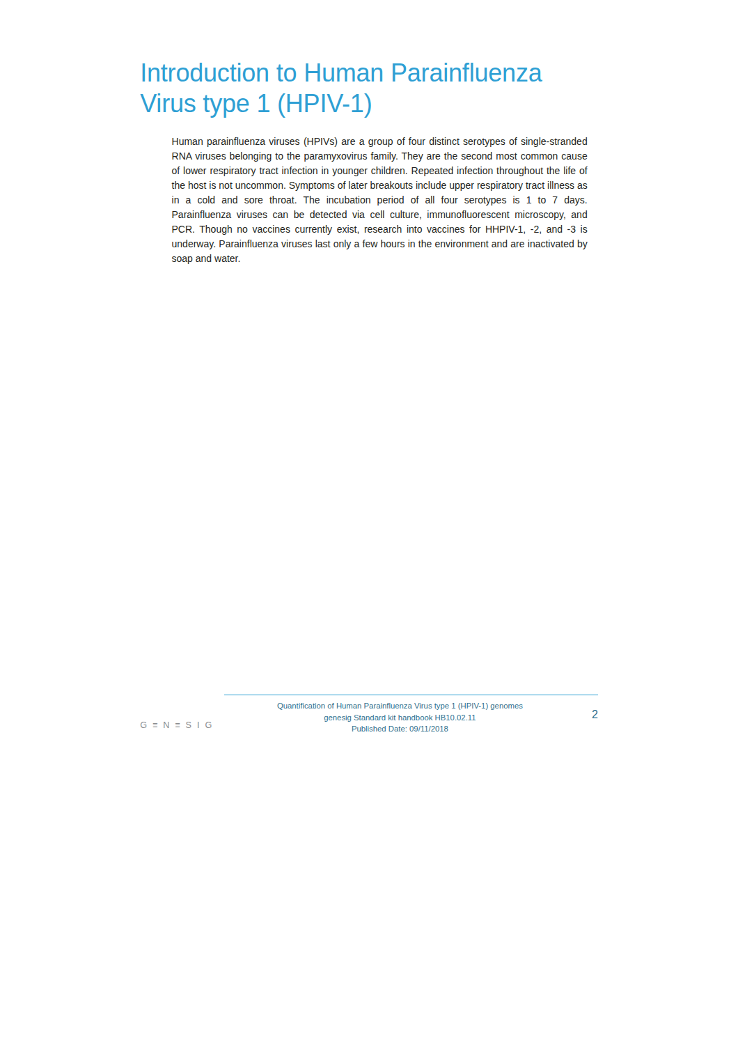Introduction to Human Parainfluenza Virus type 1 (HPIV-1)
Human parainfluenza viruses (HPIVs) are a group of four distinct serotypes of single-stranded RNA viruses belonging to the paramyxovirus family. They are the second most common cause of lower respiratory tract infection in younger children. Repeated infection throughout the life of the host is not uncommon. Symptoms of later breakouts include upper respiratory tract illness as in a cold and sore throat. The incubation period of all four serotypes is 1 to 7 days. Parainfluenza viruses can be detected via cell culture, immunofluorescent microscopy, and PCR. Though no vaccines currently exist, research into vaccines for HHPIV-1, -2, and -3 is underway. Parainfluenza viruses last only a few hours in the environment and are inactivated by soap and water.
G ≡ N ≡ S I G
Quantification of Human Parainfluenza Virus type 1 (HPIV-1) genomes
genesig Standard kit handbook HB10.02.11
Published Date: 09/11/2018
2